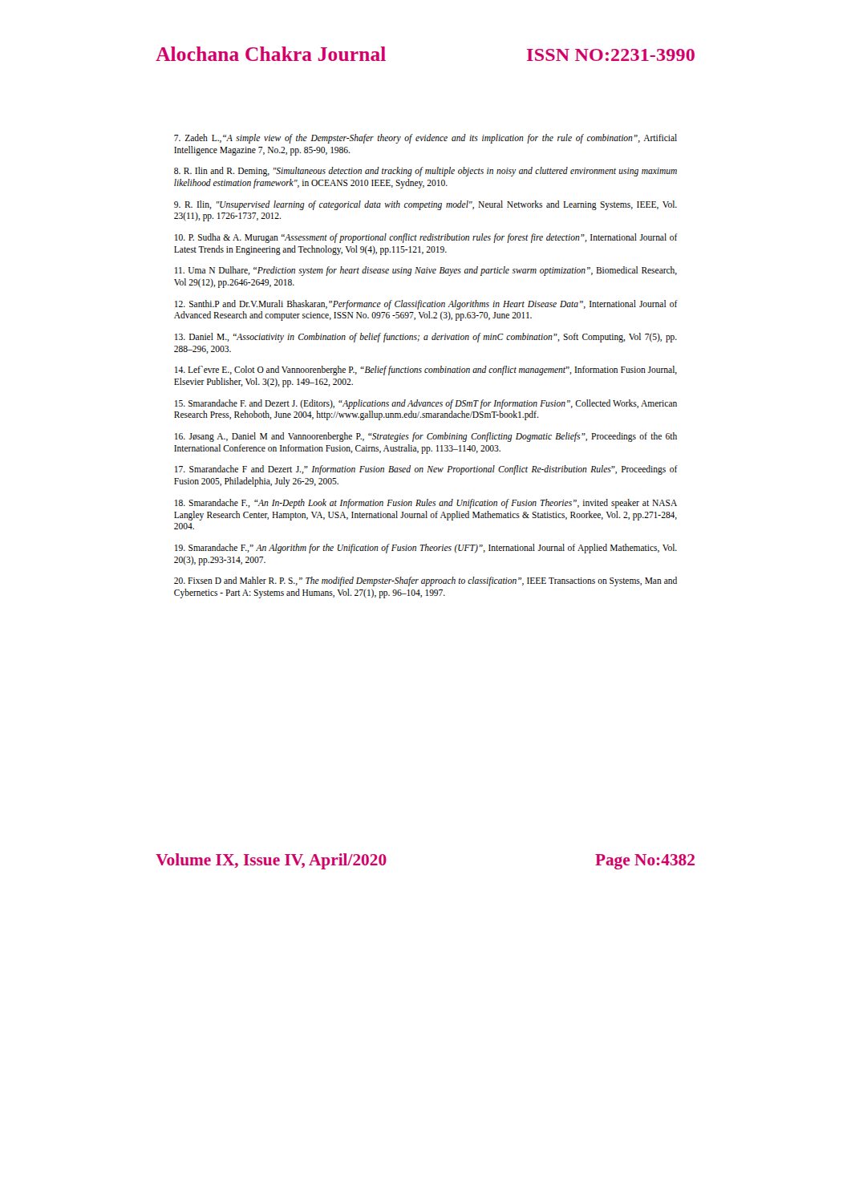Alochana Chakra Journal
ISSN NO:2231-3990
7. Zadeh L.,“A simple view of the Dempster-Shafer theory of evidence and its implication for the rule of combination”, Artificial Intelligence Magazine 7, No.2, pp. 85-90, 1986.
8. R. Ilin and R. Deming, "Simultaneous detection and tracking of multiple objects in noisy and cluttered environment using maximum likelihood estimation framework", in OCEANS 2010 IEEE, Sydney, 2010.
9. R. Ilin, "Unsupervised learning of categorical data with competing model", Neural Networks and Learning Systems, IEEE, Vol. 23(11), pp. 1726-1737, 2012.
10. P. Sudha & A. Murugan “Assessment of proportional conflict redistribution rules for forest fire detection”, International Journal of Latest Trends in Engineering and Technology, Vol 9(4), pp.115-121, 2019.
11. Uma N Dulhare, “Prediction system for heart disease using Naive Bayes and particle swarm optimization”, Biomedical Research, Vol 29(12), pp.2646-2649, 2018.
12. Santhi.P and Dr.V.Murali Bhaskaran,”Performance of Classification Algorithms in Heart Disease Data”, International Journal of Advanced Research and computer science, ISSN No. 0976 -5697, Vol.2 (3), pp.63-70, June 2011.
13. Daniel M., “Associativity in Combination of belief functions; a derivation of minC combination”, Soft Computing, Vol 7(5), pp. 288–296, 2003.
14. Lef`evre E., Colot O and Vannoorenberghe P., “Belief functions combination and conflict management”, Information Fusion Journal, Elsevier Publisher, Vol. 3(2), pp. 149–162, 2002.
15. Smarandache F. and Dezert J. (Editors), “Applications and Advances of DSmT for Information Fusion”, Collected Works, American Research Press, Rehoboth, June 2004, http://www.gallup.unm.edu/.smarandache/DSmT-book1.pdf.
16. Jøsang A., Daniel M and Vannoorenberghe P., “Strategies for Combining Conflicting Dogmatic Beliefs”, Proceedings of the 6th International Conference on Information Fusion, Cairns, Australia, pp. 1133–1140, 2003.
17. Smarandache F and Dezert J.,” Information Fusion Based on New Proportional Conflict Re-distribution Rules”, Proceedings of Fusion 2005, Philadelphia, July 26-29, 2005.
18. Smarandache F., “An In-Depth Look at Information Fusion Rules and Unification of Fusion Theories”, invited speaker at NASA Langley Research Center, Hampton, VA, USA, International Journal of Applied Mathematics & Statistics, Roorkee, Vol. 2, pp.271-284, 2004.
19. Smarandache F.,” An Algorithm for the Unification of Fusion Theories (UFT)”, International Journal of Applied Mathematics, Vol. 20(3), pp.293-314, 2007.
20. Fixsen D and Mahler R. P. S.,” The modified Dempster-Shafer approach to classification”, IEEE Transactions on Systems, Man and Cybernetics - Part A: Systems and Humans, Vol. 27(1), pp. 96–104, 1997.
Volume IX, Issue IV, April/2020
Page No:4382